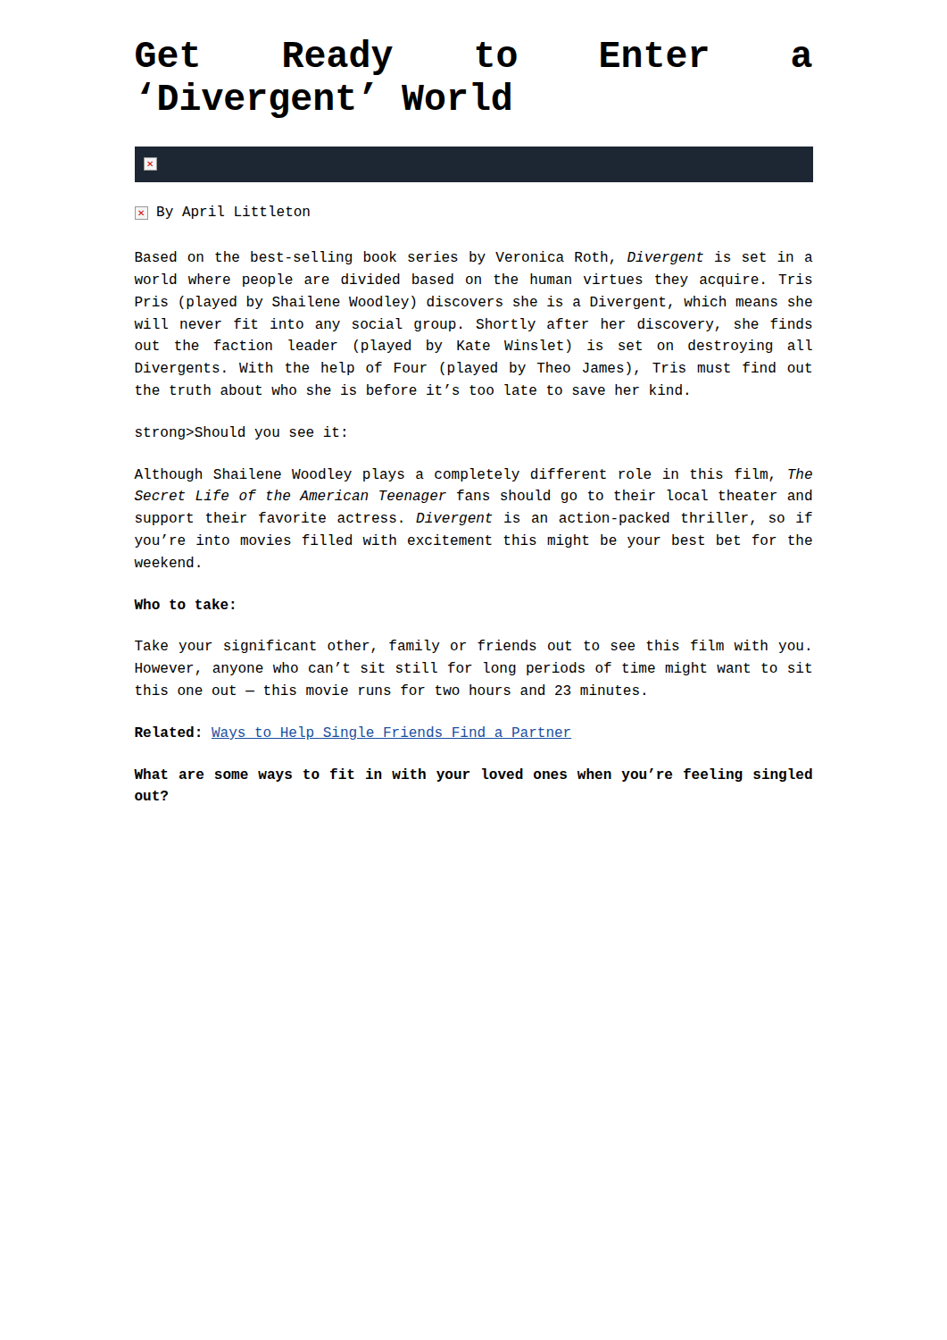Get Ready to Enter a ‘Divergent’ World
✕
✕ By April Littleton
Based on the best-selling book series by Veronica Roth, Divergent is set in a world where people are divided based on the human virtues they acquire. Tris Pris (played by Shailene Woodley) discovers she is a Divergent, which means she will never fit into any social group. Shortly after her discovery, she finds out the faction leader (played by Kate Winslet) is set on destroying all Divergents. With the help of Four (played by Theo James), Tris must find out the truth about who she is before it’s too late to save her kind.
strong>Should you see it:
Although Shailene Woodley plays a completely different role in this film, The Secret Life of the American Teenager fans should go to their local theater and support their favorite actress. Divergent is an action-packed thriller, so if you’re into movies filled with excitement this might be your best bet for the weekend.
Who to take:
Take your significant other, family or friends out to see this film with you. However, anyone who can’t sit still for long periods of time might want to sit this one out — this movie runs for two hours and 23 minutes.
Related: Ways to Help Single Friends Find a Partner
What are some ways to fit in with your loved ones when you’re feeling singled out?